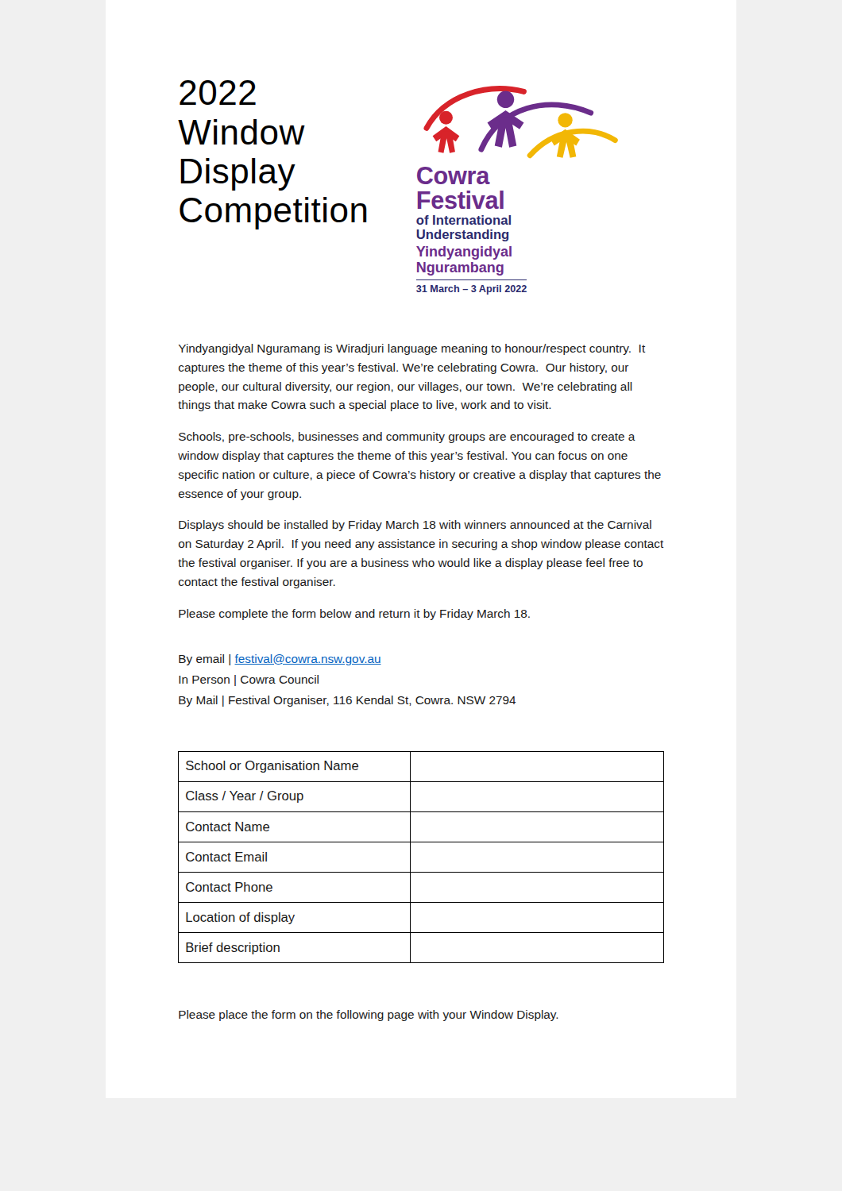2022 Window Display Competition
Cowra
Festival
of International
Understanding
Yindyangidyal
Ngurambang
31 March – 3 April 2022
Yindyangidyal Nguramang is Wiradjuri language meaning to honour/respect country. It captures the theme of this year’s festival. We’re celebrating Cowra. Our history, our people, our cultural diversity, our region, our villages, our town. We’re celebrating all things that make Cowra such a special place to live, work and to visit.
Schools, pre-schools, businesses and community groups are encouraged to create a window display that captures the theme of this year’s festival. You can focus on one specific nation or culture, a piece of Cowra’s history or creative a display that captures the essence of your group.
Displays should be installed by Friday March 18 with winners announced at the Carnival on Saturday 2 April. If you need any assistance in securing a shop window please contact the festival organiser. If you are a business who would like a display please feel free to contact the festival organiser.
Please complete the form below and return it by Friday March 18.
By email | festival@cowra.nsw.gov.au
In Person | Cowra Council
By Mail | Festival Organiser, 116 Kendal St, Cowra. NSW 2794
| School or Organisation Name | |
| Class / Year / Group | |
| Contact Name | |
| Contact Email | |
| Contact Phone | |
| Location of display | |
| Brief description | |
Please place the form on the following page with your Window Display.